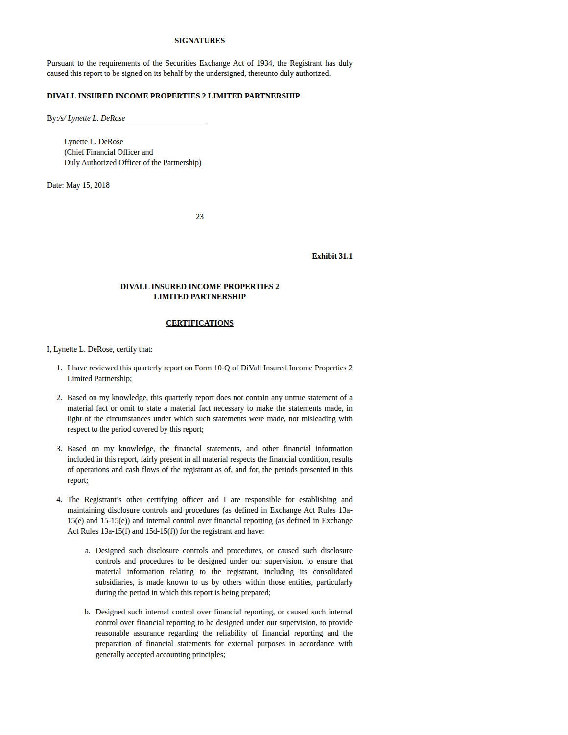SIGNATURES
Pursuant to the requirements of the Securities Exchange Act of 1934, the Registrant has duly caused this report to be signed on its behalf by the undersigned, thereunto duly authorized.
DIVALL INSURED INCOME PROPERTIES 2 LIMITED PARTNERSHIP
| By: | /s/ Lynette L. DeRose |
Lynette L. DeRose
(Chief Financial Officer and
Duly Authorized Officer of the Partnership)
Date: May 15, 2018
23
Exhibit 31.1
DIVALL INSURED INCOME PROPERTIES 2
LIMITED PARTNERSHIP
CERTIFICATIONS
I, Lynette L. DeRose, certify that:
I have reviewed this quarterly report on Form 10-Q of DiVall Insured Income Properties 2 Limited Partnership;
Based on my knowledge, this quarterly report does not contain any untrue statement of a material fact or omit to state a material fact necessary to make the statements made, in light of the circumstances under which such statements were made, not misleading with respect to the period covered by this report;
Based on my knowledge, the financial statements, and other financial information included in this report, fairly present in all material respects the financial condition, results of operations and cash flows of the registrant as of, and for, the periods presented in this report;
The Registrant’s other certifying officer and I are responsible for establishing and maintaining disclosure controls and procedures (as defined in Exchange Act Rules 13a-15(e) and 15-15(e)) and internal control over financial reporting (as defined in Exchange Act Rules 13a-15(f) and 15d-15(f)) for the registrant and have:
Designed such disclosure controls and procedures, or caused such disclosure controls and procedures to be designed under our supervision, to ensure that material information relating to the registrant, including its consolidated subsidiaries, is made known to us by others within those entities, particularly during the period in which this report is being prepared;
Designed such internal control over financial reporting, or caused such internal control over financial reporting to be designed under our supervision, to provide reasonable assurance regarding the reliability of financial reporting and the preparation of financial statements for external purposes in accordance with generally accepted accounting principles;